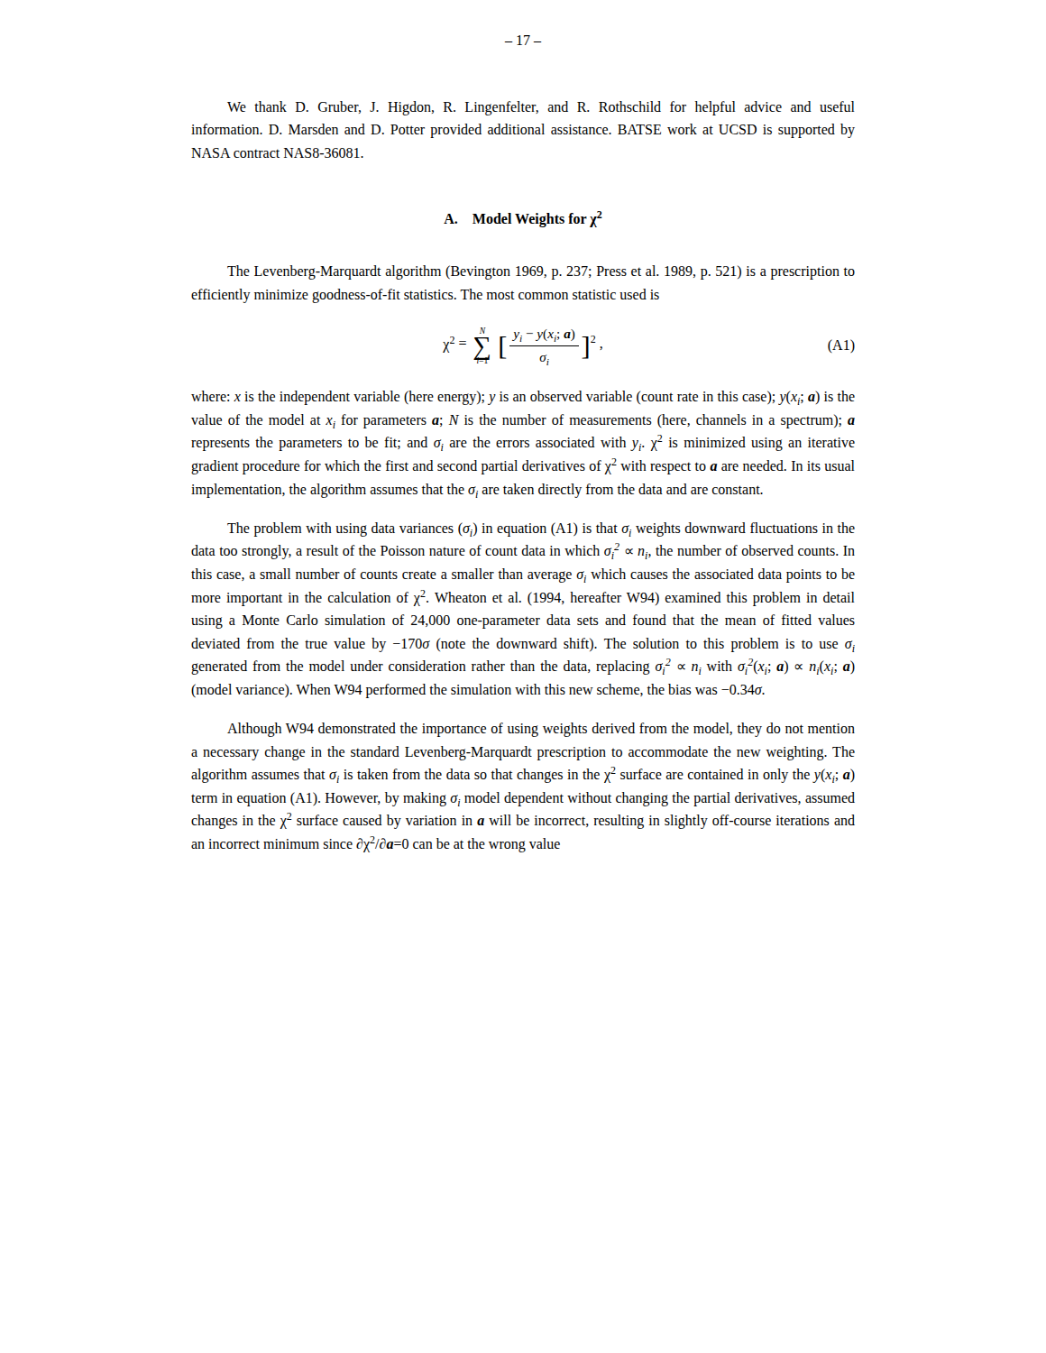– 17 –
We thank D. Gruber, J. Higdon, R. Lingenfelter, and R. Rothschild for helpful advice and useful information. D. Marsden and D. Potter provided additional assistance. BATSE work at UCSD is supported by NASA contract NAS8-36081.
A. Model Weights for χ2
The Levenberg-Marquardt algorithm (Bevington 1969, p. 237; Press et al. 1989, p. 521) is a prescription to efficiently minimize goodness-of-fit statistics. The most common statistic used is
χ2 = N ∑ i=1 [yi − y(xi; a) σi] 2 , (A1)
where: x is the independent variable (here energy); y is an observed variable (count rate in this case); y(xi; a) is the value of the model at xi for parameters a; N is the number of measurements (here, channels in a spectrum); a represents the parameters to be fit; and σi are the errors associated with yi. χ2 is minimized using an iterative gradient procedure for which the first and second partial derivatives of χ2 with respect to a are needed. In its usual implementation, the algorithm assumes that the σi are taken directly from the data and are constant.
The problem with using data variances (σi) in equation (A1) is that σi weights downward fluctuations in the data too strongly, a result of the Poisson nature of count data in which σi2 ∝ ni, the number of observed counts. In this case, a small number of counts create a smaller than average σi which causes the associated data points to be more important in the calculation of χ2. Wheaton et al. (1994, hereafter W94) examined this problem in detail using a Monte Carlo simulation of 24,000 one-parameter data sets and found that the mean of fitted values deviated from the true value by −170σ (note the downward shift). The solution to this problem is to use σi generated from the model under consideration rather than the data, replacing σi2 ∝ ni with σi2(xi; a) ∝ ni(xi; a) (model variance). When W94 performed the simulation with this new scheme, the bias was −0.34σ.
Although W94 demonstrated the importance of using weights derived from the model, they do not mention a necessary change in the standard Levenberg-Marquardt prescription to accommodate the new weighting. The algorithm assumes that σi is taken from the data so that changes in the χ2 surface are contained in only the y(xi; a) term in equation (A1). However, by making σi model dependent without changing the partial derivatives, assumed changes in the χ2 surface caused by variation in a will be incorrect, resulting in slightly off-course iterations and an incorrect minimum since ∂χ2/∂a=0 can be at the wrong value